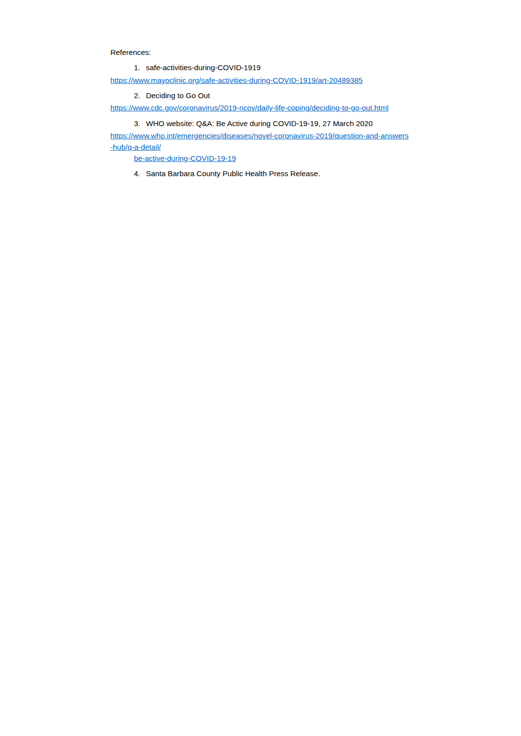References:
safe-activities-during-COVID-1919
https://www.mayoclinic.org/safe-activities-during-COVID-1919/art-20489385
Deciding to Go Out
https://www.cdc.gov/coronavirus/2019-ncov/daily-life-coping/deciding-to-go-out.html
WHO website: Q&A: Be Active during COVID-19-19, 27 March 2020
https://www.who.int/emergencies/diseases/novel-coronavirus-2019/question-and-answers-hub/q-a-detail/
be-active-during-COVID-19-19
Santa Barbara County Public Health Press Release.